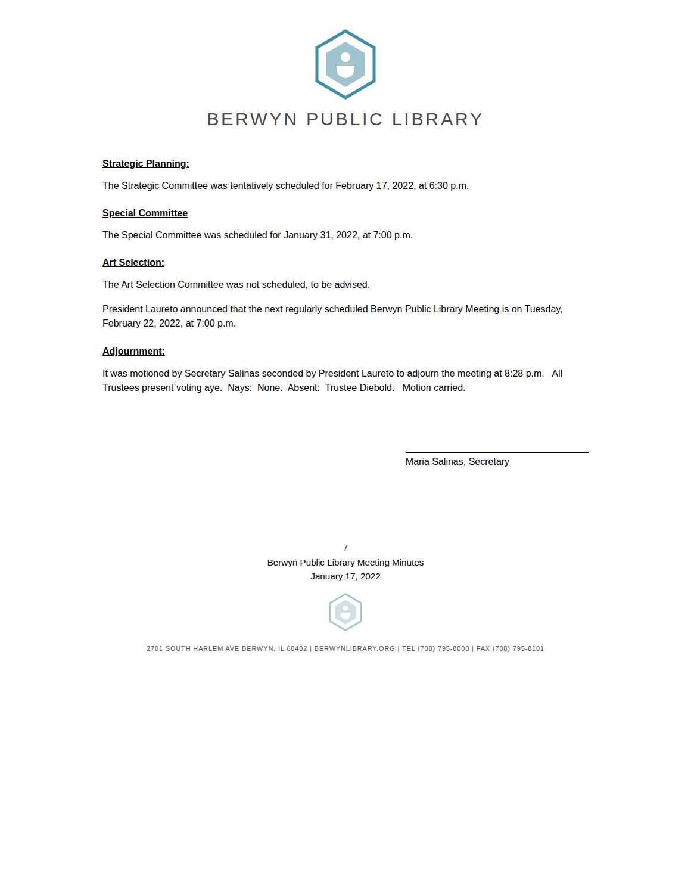BERWYN PUBLIC LIBRARY
Strategic Planning:
The Strategic Committee was tentatively scheduled for February 17, 2022, at 6:30 p.m.
Special Committee
The Special Committee was scheduled for January 31, 2022, at 7:00 p.m.
Art Selection:
The Art Selection Committee was not scheduled, to be advised.
President Laureto announced that the next regularly scheduled Berwyn Public Library Meeting is on Tuesday, February 22, 2022, at 7:00 p.m.
Adjournment:
It was motioned by Secretary Salinas seconded by President Laureto to adjourn the meeting at 8:28 p.m. All Trustees present voting aye. Nays: None. Absent: Trustee Diebold. Motion carried.
Maria Salinas, Secretary
7
Berwyn Public Library Meeting Minutes
January 17, 2022
2701 SOUTH HARLEM AVE BERWYN, IL 60402 | BERWYNLIBRARY.ORG | TEL (708) 795-8000 | FAX (708) 795-8101